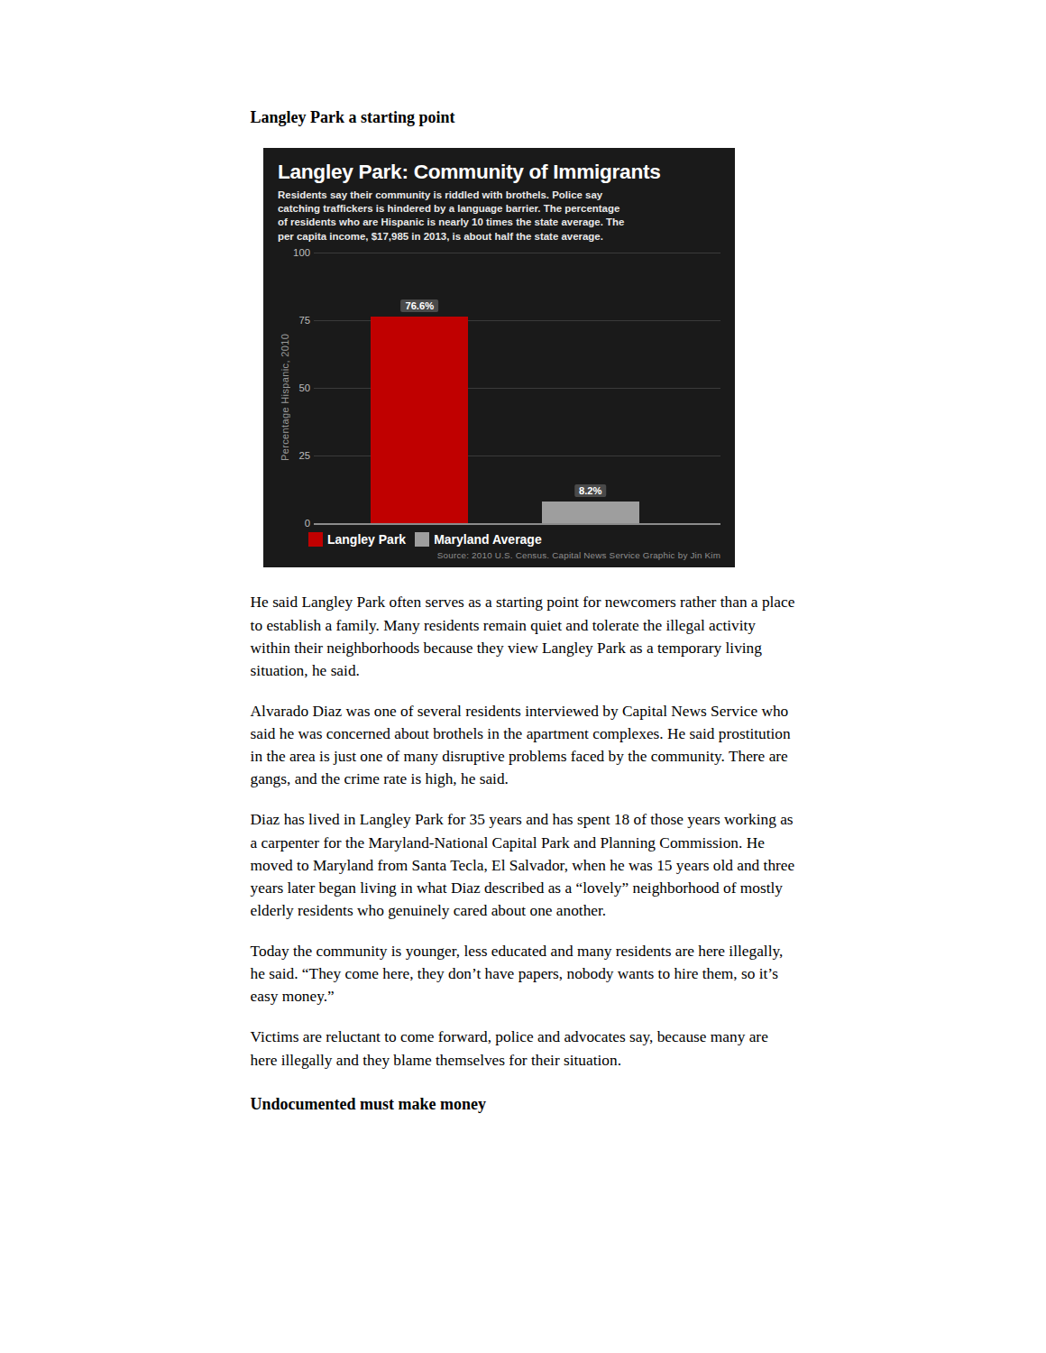Langley Park a starting point
Langley Park: Community of Immigrants
Residents say their community is riddled with brothels. Police say
catching traffickers is hindered by a language barrier. The percentage
of residents who are Hispanic is nearly 10 times the state average. The
per capita income, $17,985 in 2013, is about half the state average.
Percentage Hispanic, 2010
100 75 50 25 0
76.6%
8.2%
Langley Park Maryland Average
Source: 2010 U.S. Census. Capital News Service Graphic by Jin Kim
He said Langley Park often serves as a starting point for newcomers rather than a place to establish a family. Many residents remain quiet and tolerate the illegal activity within their neighborhoods because they view Langley Park as a temporary living situation, he said.
Alvarado Diaz was one of several residents interviewed by Capital News Service who said he was concerned about brothels in the apartment complexes. He said prostitution in the area is just one of many disruptive problems faced by the community. There are gangs, and the crime rate is high, he said.
Diaz has lived in Langley Park for 35 years and has spent 18 of those years working as a carpenter for the Maryland-National Capital Park and Planning Commission. He moved to Maryland from Santa Tecla, El Salvador, when he was 15 years old and three years later began living in what Diaz described as a “lovely” neighborhood of mostly elderly residents who genuinely cared about one another.
Today the community is younger, less educated and many residents are here illegally, he said. “They come here, they don’t have papers, nobody wants to hire them, so it’s easy money.”
Victims are reluctant to come forward, police and advocates say, because many are here illegally and they blame themselves for their situation.
Undocumented must make money